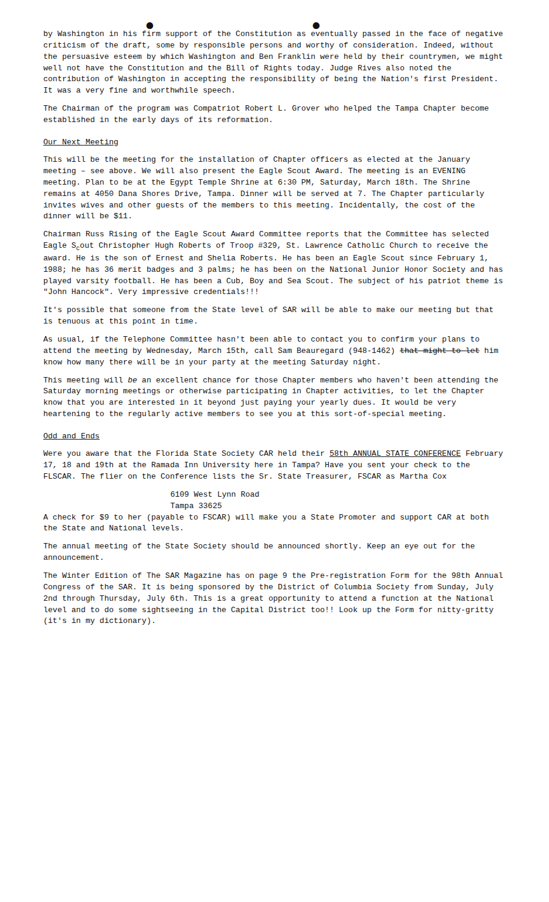●●
by Washington in his firm support of the Constitution as eventually passed in the face of negative criticism of the draft, some by responsible persons and worthy of consideration. Indeed, without the persuasive esteem by which Washington and Ben Franklin were held by their countrymen, we might well not have the Constitution and the Bill of Rights today. Judge Rives also noted the contribution of Washington in accepting the responsibility of being the Nation's first President. It was a very fine and worthwhile speech.
The Chairman of the program was Compatriot Robert L. Grover who helped the Tampa Chapter become established in the early days of its reformation.
Our Next Meeting
This will be the meeting for the installation of Chapter officers as elected at the January meeting – see above. We will also present the Eagle Scout Award. The meeting is an EVENING meeting. Plan to be at the Egypt Temple Shrine at 6:30 PM, Saturday, March 18th. The Shrine remains at 4050 Dana Shores Drive, Tampa. Dinner will be served at 7. The Chapter particularly invites wives and other guests of the members to this meeting. Incidentally, the cost of the dinner will be $11.
Chairman Russ Rising of the Eagle Scout Award Committee reports that the Committee has selected Eagle Scout Christopher Hugh Roberts of Troop #329, St. Lawrence Catholic Church to receive the award. He is the son of Ernest and Shelia Roberts. He has been an Eagle Scout since February 1, 1988; he has 36 merit badges and 3 palms; he has been on the National Junior Honor Society and has played varsity football. He has been a Cub, Boy and Sea Scout. The subject of his patriot theme is "John Hancock". Very impressive credentials!!!
It's possible that someone from the State level of SAR will be able to make our meeting but that is tenuous at this point in time.
As usual, if the Telephone Committee hasn't been able to contact you to confirm your plans to attend the meeting by Wednesday, March 15th, call Sam Beauregard (948-1462) that might to let him know how many there will be in your party at the meeting Saturday night.
This meeting will be an excellent chance for those Chapter members who haven't been attending the Saturday morning meetings or otherwise participating in Chapter activities, to let the Chapter know that you are interested in it beyond just paying your yearly dues. It would be very heartening to the regularly active members to see you at this sort-of-special meeting.
Odd and Ends
Were you aware that the Florida State Society CAR held their 58th ANNUAL STATE CONFERENCE February 17, 18 and 19th at the Ramada Inn University here in Tampa? Have you sent your check to the FLSCAR. The flier on the Conference lists the Sr. State Treasurer, FSCAR as Martha Cox
6109 West Lynn Road
Tampa 33625
A check for $9 to her (payable to FSCAR) will make you a State Promoter and support CAR at both the State and National levels.
The annual meeting of the State Society should be announced shortly. Keep an eye out for the announcement.
The Winter Edition of The SAR Magazine has on page 9 the Pre-registration Form for the 98th Annual Congress of the SAR. It is being sponsored by the District of Columbia Society from Sunday, July 2nd through Thursday, July 6th. This is a great opportunity to attend a function at the National level and to do some sightseeing in the Capital District too!! Look up the Form for nitty-gritty (it's in my dictionary).